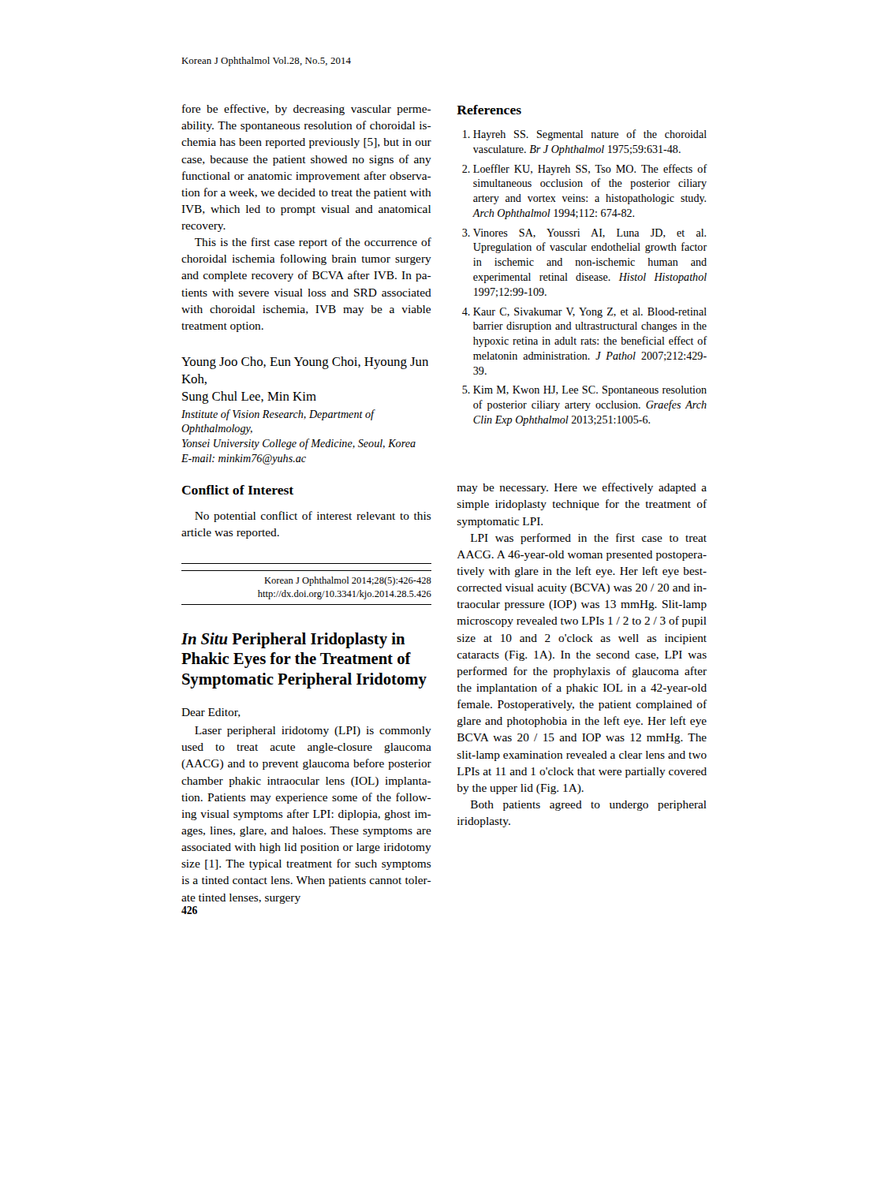Korean J Ophthalmol Vol.28, No.5, 2014
fore be effective, by decreasing vascular permeability. The spontaneous resolution of choroidal ischemia has been reported previously [5], but in our case, because the patient showed no signs of any functional or anatomic improvement after observation for a week, we decided to treat the patient with IVB, which led to prompt visual and anatomical recovery.
This is the first case report of the occurrence of choroidal ischemia following brain tumor surgery and complete recovery of BCVA after IVB. In patients with severe visual loss and SRD associated with choroidal ischemia, IVB may be a viable treatment option.
Young Joo Cho, Eun Young Choi, Hyoung Jun Koh,
Sung Chul Lee, Min Kim
Institute of Vision Research, Department of Ophthalmology,
Yonsei University College of Medicine, Seoul, Korea
E-mail: minkim76@yuhs.ac
Conflict of Interest
No potential conflict of interest relevant to this article was reported.
Korean J Ophthalmol 2014;28(5):426-428
http://dx.doi.org/10.3341/kjo.2014.28.5.426
In Situ Peripheral Iridoplasty in Phakic Eyes for the Treatment of Symptomatic Peripheral Iridotomy
Dear Editor,
Laser peripheral iridotomy (LPI) is commonly used to treat acute angle-closure glaucoma (AACG) and to prevent glaucoma before posterior chamber phakic intraocular lens (IOL) implantation. Patients may experience some of the following visual symptoms after LPI: diplopia, ghost images, lines, glare, and haloes. These symptoms are associated with high lid position or large iridotomy size [1]. The typical treatment for such symptoms is a tinted contact lens. When patients cannot tolerate tinted lenses, surgery
References
Hayreh SS. Segmental nature of the choroidal vasculature. Br J Ophthalmol 1975;59:631-48.
Loeffler KU, Hayreh SS, Tso MO. The effects of simultaneous occlusion of the posterior ciliary artery and vortex veins: a histopathologic study. Arch Ophthalmol 1994;112: 674-82.
Vinores SA, Youssri AI, Luna JD, et al. Upregulation of vascular endothelial growth factor in ischemic and non-ischemic human and experimental retinal disease. Histol Histopathol 1997;12:99-109.
Kaur C, Sivakumar V, Yong Z, et al. Blood-retinal barrier disruption and ultrastructural changes in the hypoxic retina in adult rats: the beneficial effect of melatonin administration. J Pathol 2007;212:429-39.
Kim M, Kwon HJ, Lee SC. Spontaneous resolution of posterior ciliary artery occlusion. Graefes Arch Clin Exp Ophthalmol 2013;251:1005-6.
may be necessary. Here we effectively adapted a simple iridoplasty technique for the treatment of symptomatic LPI.
LPI was performed in the first case to treat AACG. A 46-year-old woman presented postoperatively with glare in the left eye. Her left eye best-corrected visual acuity (BCVA) was 20 / 20 and intraocular pressure (IOP) was 13 mmHg. Slit-lamp microscopy revealed two LPIs 1 / 2 to 2 / 3 of pupil size at 10 and 2 o'clock as well as incipient cataracts (Fig. 1A). In the second case, LPI was performed for the prophylaxis of glaucoma after the implantation of a phakic IOL in a 42-year-old female. Postoperatively, the patient complained of glare and photophobia in the left eye. Her left eye BCVA was 20 / 15 and IOP was 12 mmHg. The slit-lamp examination revealed a clear lens and two LPIs at 11 and 1 o'clock that were partially covered by the upper lid (Fig. 1A).
Both patients agreed to undergo peripheral iridoplasty.
426